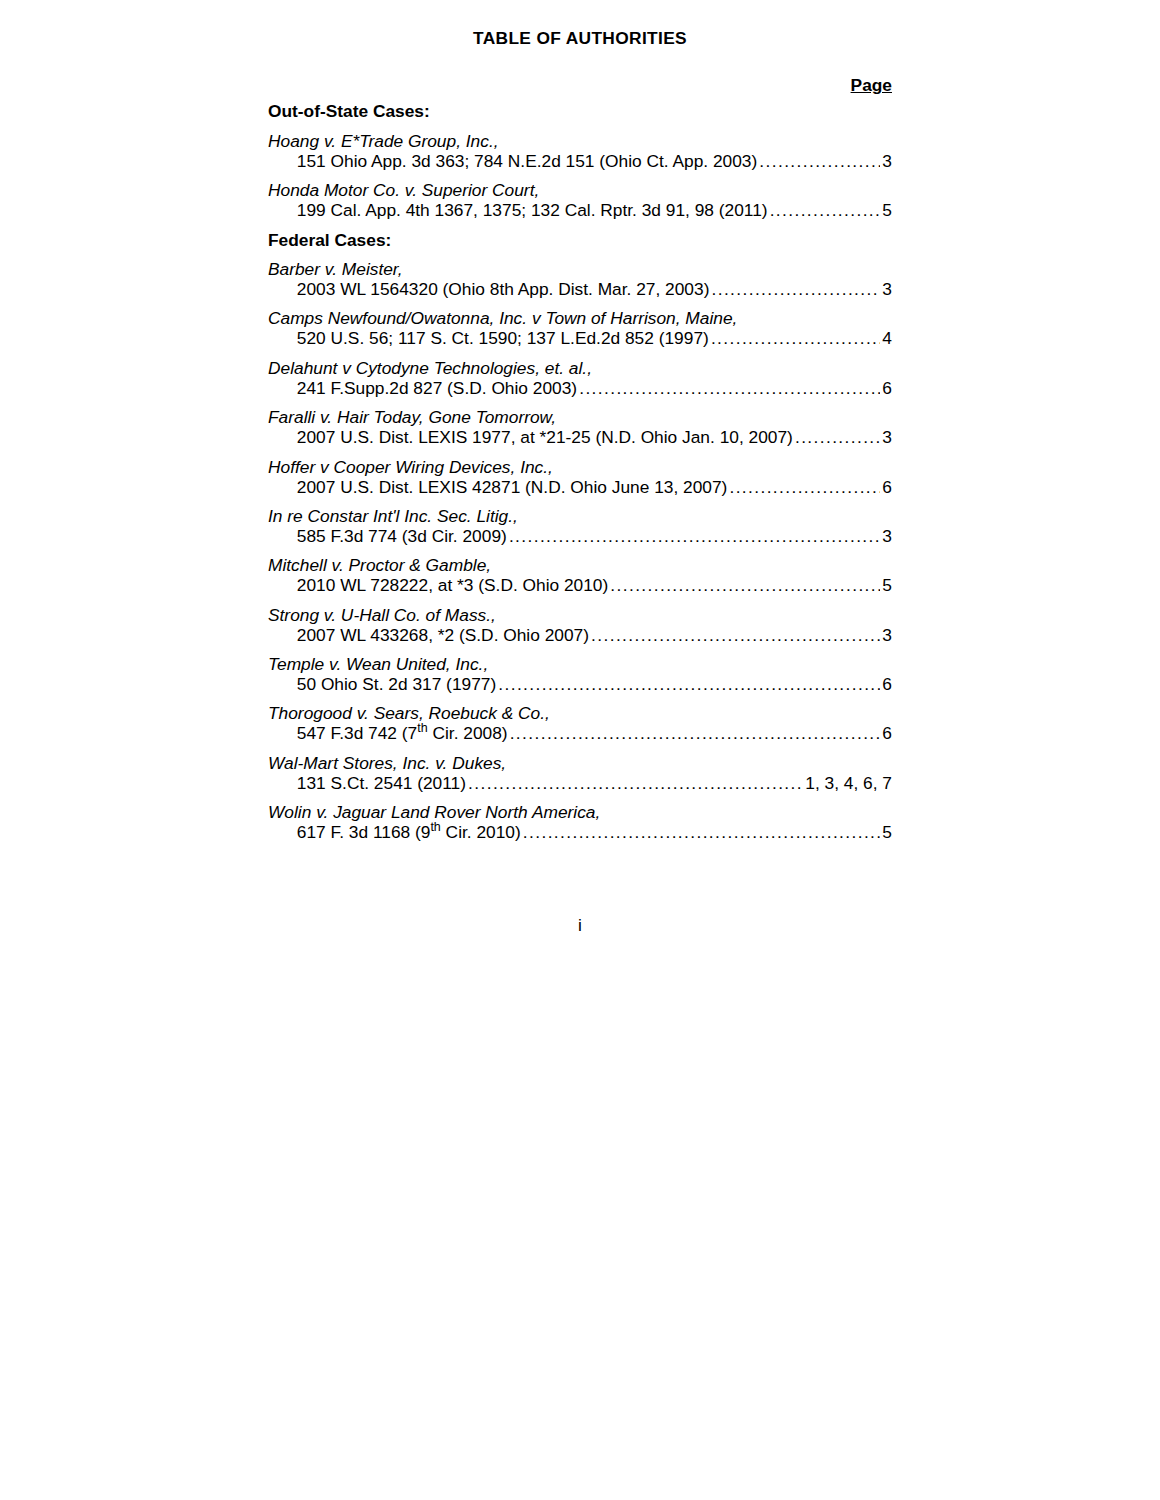TABLE OF AUTHORITIES
Page
Out-of-State Cases:
Hoang v. E*Trade Group, Inc.,
151 Ohio App. 3d 363; 784 N.E.2d 151 (Ohio Ct. App. 2003) .......................................................................................................... 3
Honda Motor Co. v. Superior Court,
199 Cal. App. 4th 1367, 1375; 132 Cal. Rptr. 3d 91, 98 (2011) .......................................................................................................... 5
Federal Cases:
Barber v. Meister,
2003 WL 1564320 (Ohio 8th App. Dist. Mar. 27, 2003) .......................................................................................................... 3
Camps Newfound/Owatonna, Inc. v Town of Harrison, Maine,
520 U.S. 56; 117 S. Ct. 1590; 137 L.Ed.2d 852 (1997) .......................................................................................................... 4
Delahunt v Cytodyne Technologies, et. al.,
241 F.Supp.2d 827 (S.D. Ohio 2003) .......................................................................................................... 6
Faralli v. Hair Today, Gone Tomorrow,
2007 U.S. Dist. LEXIS 1977, at *21-25 (N.D. Ohio Jan. 10, 2007) .......................................................................................................... 3
Hoffer v Cooper Wiring Devices, Inc.,
2007 U.S. Dist. LEXIS 42871 (N.D. Ohio June 13, 2007) .......................................................................................................... 6
In re Constar Int'l Inc. Sec. Litig.,
585 F.3d 774 (3d Cir. 2009) .......................................................................................................... 3
Mitchell v. Proctor & Gamble,
2010 WL 728222, at *3 (S.D. Ohio 2010) .......................................................................................................... 5
Strong v. U-Hall Co. of Mass.,
2007 WL 433268, *2 (S.D. Ohio 2007) .......................................................................................................... 3
Temple v. Wean United, Inc.,
50 Ohio St. 2d 317 (1977) .......................................................................................................... 6
Thorogood v. Sears, Roebuck & Co.,
547 F.3d 742 (7th Cir. 2008) .......................................................................................................... 6
Wal-Mart Stores, Inc. v. Dukes,
131 S.Ct. 2541 (2011) .......................................................................................................... 1, 3, 4, 6, 7
Wolin v. Jaguar Land Rover North America,
617 F. 3d 1168 (9th Cir. 2010) .......................................................................................................... 5
i